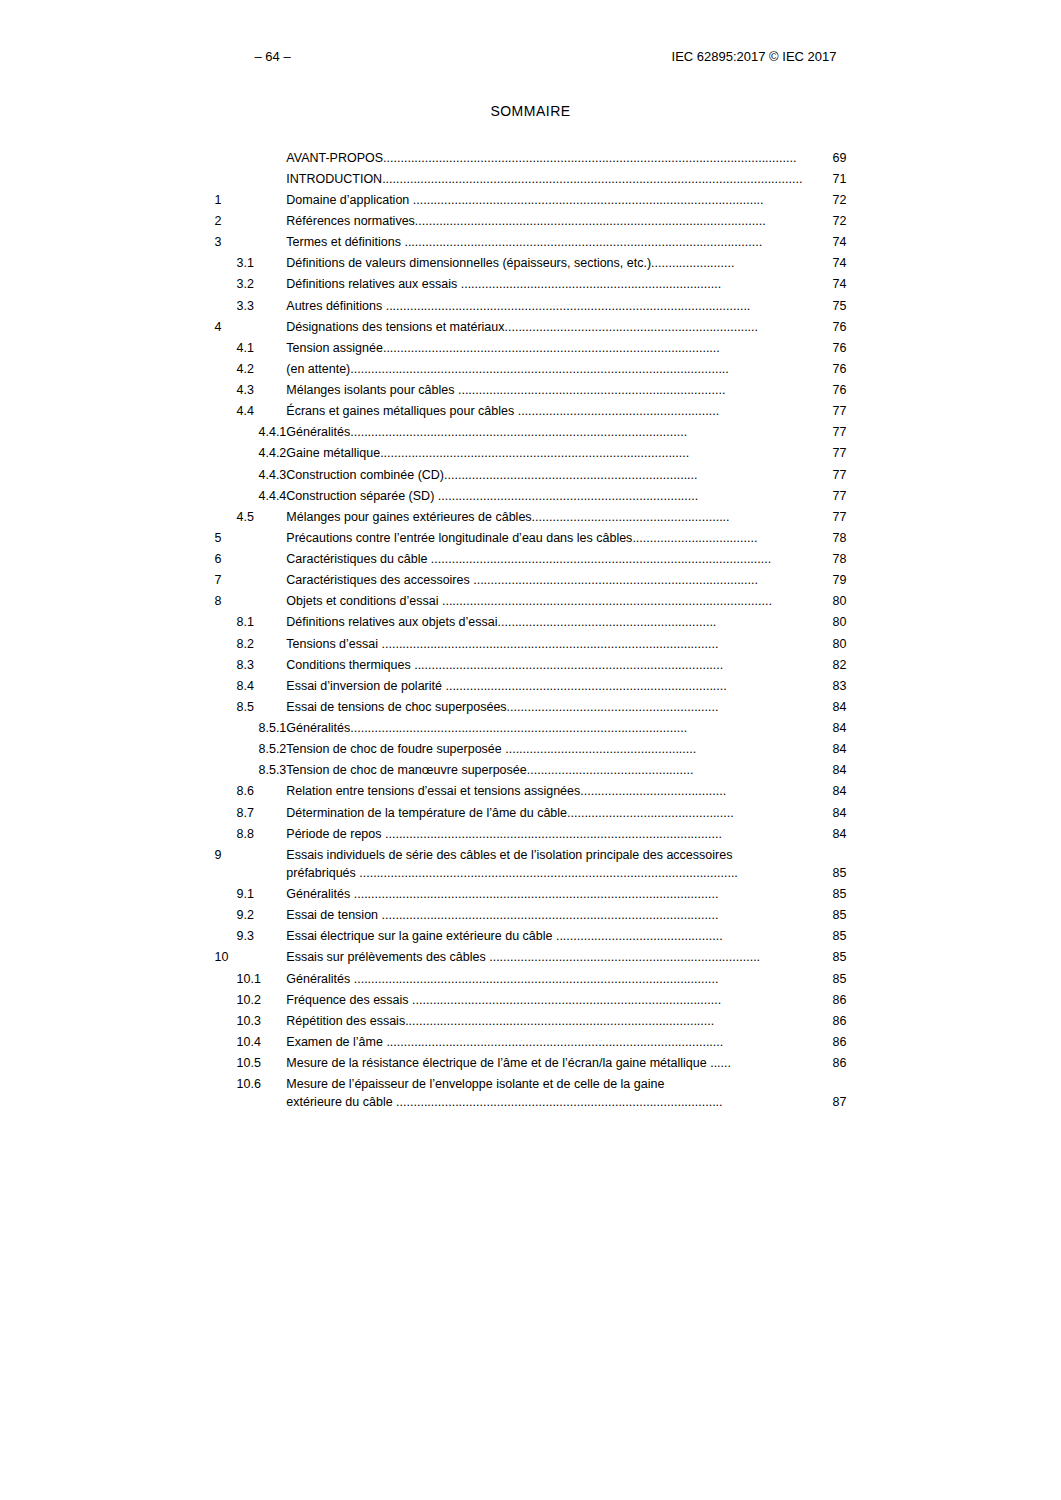– 64 –
IEC 62895:2017 © IEC 2017
SOMMAIRE
| | AVANT-PROPOS ....................................................................................................................... | 69 |
| | INTRODUCTION ......................................................................................................................... | 71 |
| 1 | Domaine d’application ..................................................................................................... | 72 |
| 2 | Références normatives ..................................................................................................... | 72 |
| 3 | Termes et définitions ....................................................................................................... | 74 |
| 3.1 | Définitions de valeurs dimensionnelles (épaisseurs, sections, etc.) ........................ | 74 |
| 3.2 | Définitions relatives aux essais ........................................................................... | 74 |
| 3.3 | Autres définitions ......................................................................................................... | 75 |
| 4 | Désignations des tensions et matériaux ......................................................................... | 76 |
| 4.1 | Tension assignée ................................................................................................. | 76 |
| 4.2 | (en attente) ............................................................................................................. | 76 |
| 4.3 | Mélanges isolants pour câbles ............................................................................. | 76 |
| 4.4 | Écrans et gaines métalliques pour câbles .......................................................... | 77 |
| 4.4.1 | Généralités ................................................................................................. | 77 |
| 4.4.2 | Gaine métallique ......................................................................................... | 77 |
| 4.4.3 | Construction combinée (CD) ......................................................................... | 77 |
| 4.4.4 | Construction séparée (SD) ........................................................................... | 77 |
| 4.5 | Mélanges pour gaines extérieures de câbles ......................................................... | 77 |
| 5 | Précautions contre l’entrée longitudinale d’eau dans les câbles .................................... | 78 |
| 6 | Caractéristiques du câble .................................................................................................. | 78 |
| 7 | Caractéristiques des accessoires .................................................................................. | 79 |
| 8 | Objets et conditions d’essai ............................................................................................... | 80 |
| 8.1 | Définitions relatives aux objets d’essai ............................................................... | 80 |
| 8.2 | Tensions d’essai ................................................................................................. | 80 |
| 8.3 | Conditions thermiques ......................................................................................... | 82 |
| 8.4 | Essai d’inversion de polarité ................................................................................. | 83 |
| 8.5 | Essai de tensions de choc superposées ............................................................. | 84 |
| 8.5.1 | Généralités ................................................................................................. | 84 |
| 8.5.2 | Tension de choc de foudre superposée ....................................................... | 84 |
| 8.5.3 | Tension de choc de manœuvre superposée ................................................ | 84 |
| 8.6 | Relation entre tensions d’essai et tensions assignées .......................................... | 84 |
| 8.7 | Détermination de la température de l’âme du câble ................................................ | 84 |
| 8.8 | Période de repos ................................................................................................. | 84 |
| 9 | Essais individuels de série des câbles et de l’isolation principale des accessoires préfabriqués ............................................................................................................. | 85 |
| 9.1 | Généralités ......................................................................................................... | 85 |
| 9.2 | Essai de tension ................................................................................................. | 85 |
| 9.3 | Essai électrique sur la gaine extérieure du câble ................................................ | 85 |
| 10 | Essais sur prélèvements des câbles .............................................................................. | 85 |
| 10.1 | Généralités ......................................................................................................... | 85 |
| 10.2 | Fréquence des essais ......................................................................................... | 86 |
| 10.3 | Répétition des essais ......................................................................................... | 86 |
| 10.4 | Examen de l’âme ................................................................................................. | 86 |
| 10.5 | Mesure de la résistance électrique de l’âme et de l’écran/la gaine métallique ...... | 86 |
| 10.6 | Mesure de l’épaisseur de l’enveloppe isolante et de celle de la gaine extérieure du câble .............................................................................................. | 87 |